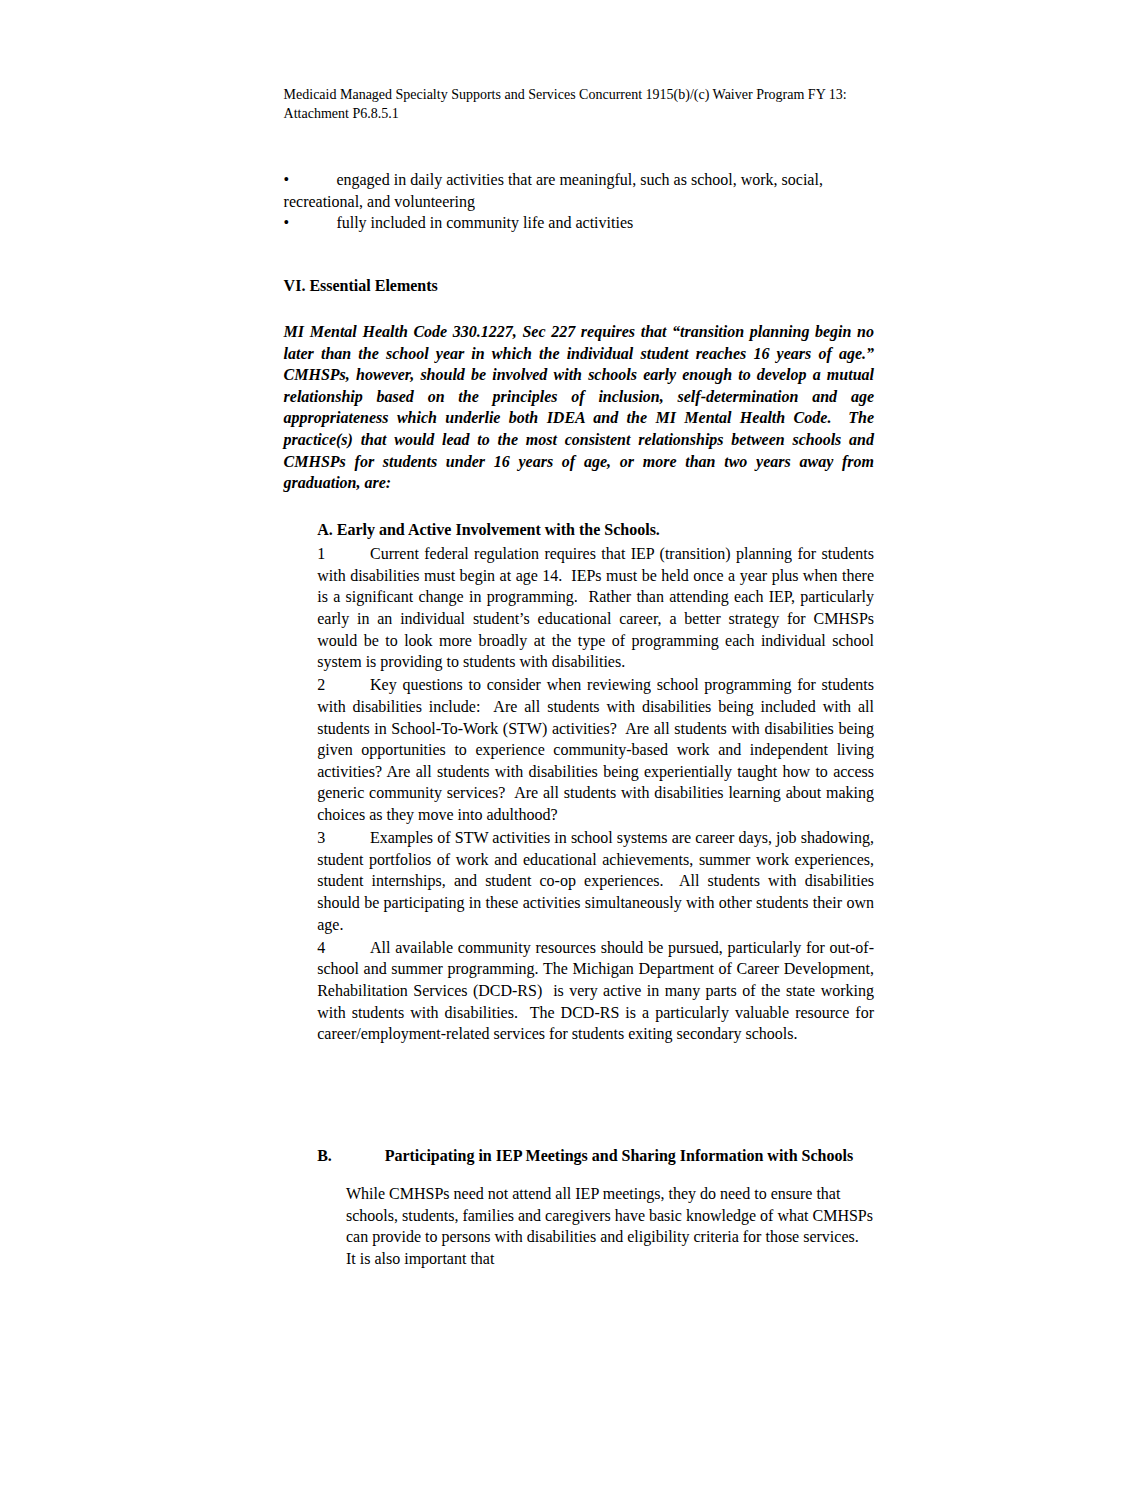Medicaid Managed Specialty Supports and Services Concurrent 1915(b)/(c) Waiver Program FY 13: Attachment P6.8.5.1
•engaged in daily activities that are meaningful, such as school, work, social, recreational, and volunteering
•fully included in community life and activities
VI. Essential Elements
MI Mental Health Code 330.1227, Sec 227 requires that “transition planning begin no later than the school year in which the individual student reaches 16 years of age.” CMHSPs, however, should be involved with schools early enough to develop a mutual relationship based on the principles of inclusion, self-determination and age appropriateness which underlie both IDEA and the MI Mental Health Code. The practice(s) that would lead to the most consistent relationships between schools and CMHSPs for students under 16 years of age, or more than two years away from graduation, are:
A. Early and Active Involvement with the Schools.
1 Current federal regulation requires that IEP (transition) planning for students with disabilities must begin at age 14. IEPs must be held once a year plus when there is a significant change in programming. Rather than attending each IEP, particularly early in an individual student’s educational career, a better strategy for CMHSPs would be to look more broadly at the type of programming each individual school system is providing to students with disabilities.
2 Key questions to consider when reviewing school programming for students with disabilities include: Are all students with disabilities being included with all students in School-To-Work (STW) activities? Are all students with disabilities being given opportunities to experience community-based work and independent living activities? Are all students with disabilities being experientially taught how to access generic community services? Are all students with disabilities learning about making choices as they move into adulthood?
3 Examples of STW activities in school systems are career days, job shadowing, student portfolios of work and educational achievements, summer work experiences, student internships, and student co-op experiences. All students with disabilities should be participating in these activities simultaneously with other students their own age.
4 All available community resources should be pursued, particularly for out-of-school and summer programming. The Michigan Department of Career Development, Rehabilitation Services (DCD-RS) is very active in many parts of the state working with students with disabilities. The DCD-RS is a particularly valuable resource for career/employment-related services for students exiting secondary schools.
B. Participating in IEP Meetings and Sharing Information with Schools
While CMHSPs need not attend all IEP meetings, they do need to ensure that schools, students, families and caregivers have basic knowledge of what CMHSPs can provide to persons with disabilities and eligibility criteria for those services. It is also important that